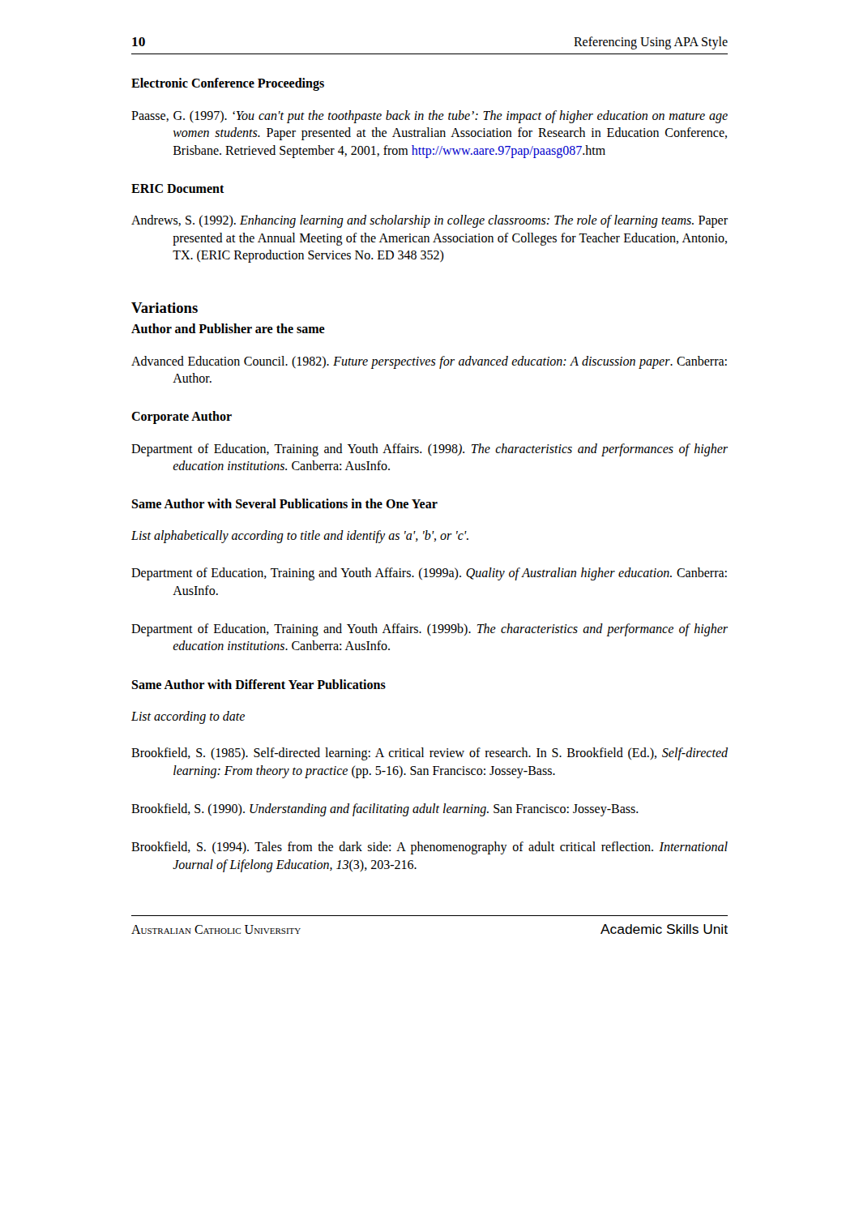10 Referencing Using APA Style
Electronic Conference Proceedings
Paasse, G. (1997). ‘You can't put the toothpaste back in the tube’: The impact of higher education on mature age women students. Paper presented at the Australian Association for Research in Education Conference, Brisbane. Retrieved September 4, 2001, from http://www.aare.97pap/paasg087.htm
ERIC Document
Andrews, S. (1992). Enhancing learning and scholarship in college classrooms: The role of learning teams. Paper presented at the Annual Meeting of the American Association of Colleges for Teacher Education, Antonio, TX. (ERIC Reproduction Services No. ED 348 352)
Variations
Author and Publisher are the same
Advanced Education Council. (1982). Future perspectives for advanced education: A discussion paper. Canberra: Author.
Corporate Author
Department of Education, Training and Youth Affairs. (1998). The characteristics and performances of higher education institutions. Canberra: AusInfo.
Same Author with Several Publications in the One Year
List alphabetically according to title and identify as 'a', 'b', or 'c'.
Department of Education, Training and Youth Affairs. (1999a). Quality of Australian higher education. Canberra: AusInfo.
Department of Education, Training and Youth Affairs. (1999b). The characteristics and performance of higher education institutions. Canberra: AusInfo.
Same Author with Different Year Publications
List according to date
Brookfield, S. (1985). Self-directed learning: A critical review of research. In S. Brookfield (Ed.), Self-directed learning: From theory to practice (pp. 5-16). San Francisco: Jossey-Bass.
Brookfield, S. (1990). Understanding and facilitating adult learning. San Francisco: Jossey-Bass.
Brookfield, S. (1994). Tales from the dark side: A phenomenography of adult critical reflection. International Journal of Lifelong Education, 13(3), 203-216.
Australian Catholic University Academic Skills Unit